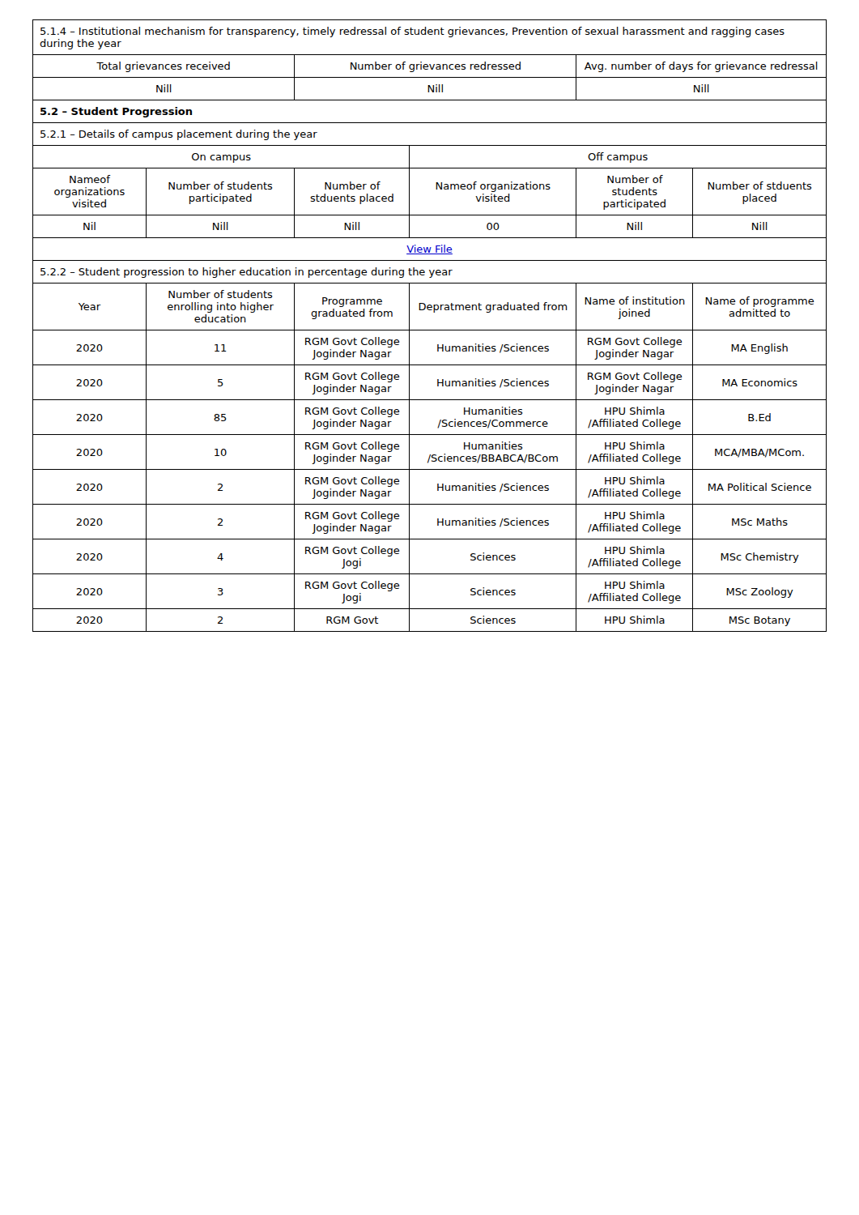| 5.1.4 – Institutional mechanism for transparency, timely redressal of student grievances, Prevention of sexual harassment and ragging cases during the year |
| Total grievances received | Number of grievances redressed | Avg. number of days for grievance redressal |
| Nill | Nill | Nill |
| 5.2 – Student Progression |
| 5.2.1 – Details of campus placement during the year |
| On campus | Off campus |
| Nameof organizations visited | Number of students participated | Number of stduents placed | Nameof organizations visited | Number of students participated | Number of stduents placed |
| Nil | Nill | Nill | 00 | Nill | Nill |
| View File |
| 5.2.2 – Student progression to higher education in percentage during the year |
| Year | Number of students enrolling into higher education | Programme graduated from | Depratment graduated from | Name of institution joined | Name of programme admitted to |
| 2020 | 11 | RGM Govt College Joginder Nagar | Humanities /Sciences | RGM Govt College Joginder Nagar | MA English |
| 2020 | 5 | RGM Govt College Joginder Nagar | Humanities /Sciences | RGM Govt College Joginder Nagar | MA Economics |
| 2020 | 85 | RGM Govt College Joginder Nagar | Humanities /Sciences/Commerce | HPU Shimla /Affiliated College | B.Ed |
| 2020 | 10 | RGM Govt College Joginder Nagar | Humanities /Sciences/BBABCA/BCom | HPU Shimla /Affiliated College | MCA/MBA/MCom. |
| 2020 | 2 | RGM Govt College Joginder Nagar | Humanities /Sciences | HPU Shimla /Affiliated College | MA Political Science |
| 2020 | 2 | RGM Govt College Joginder Nagar | Humanities /Sciences | HPU Shimla /Affiliated College | MSc Maths |
| 2020 | 4 | RGM Govt College Jogi | Sciences | HPU Shimla /Affiliated College | MSc Chemistry |
| 2020 | 3 | RGM Govt College Jogi | Sciences | HPU Shimla /Affiliated College | MSc Zoology |
| 2020 | 2 | RGM Govt | Sciences | HPU Shimla | MSc Botany |